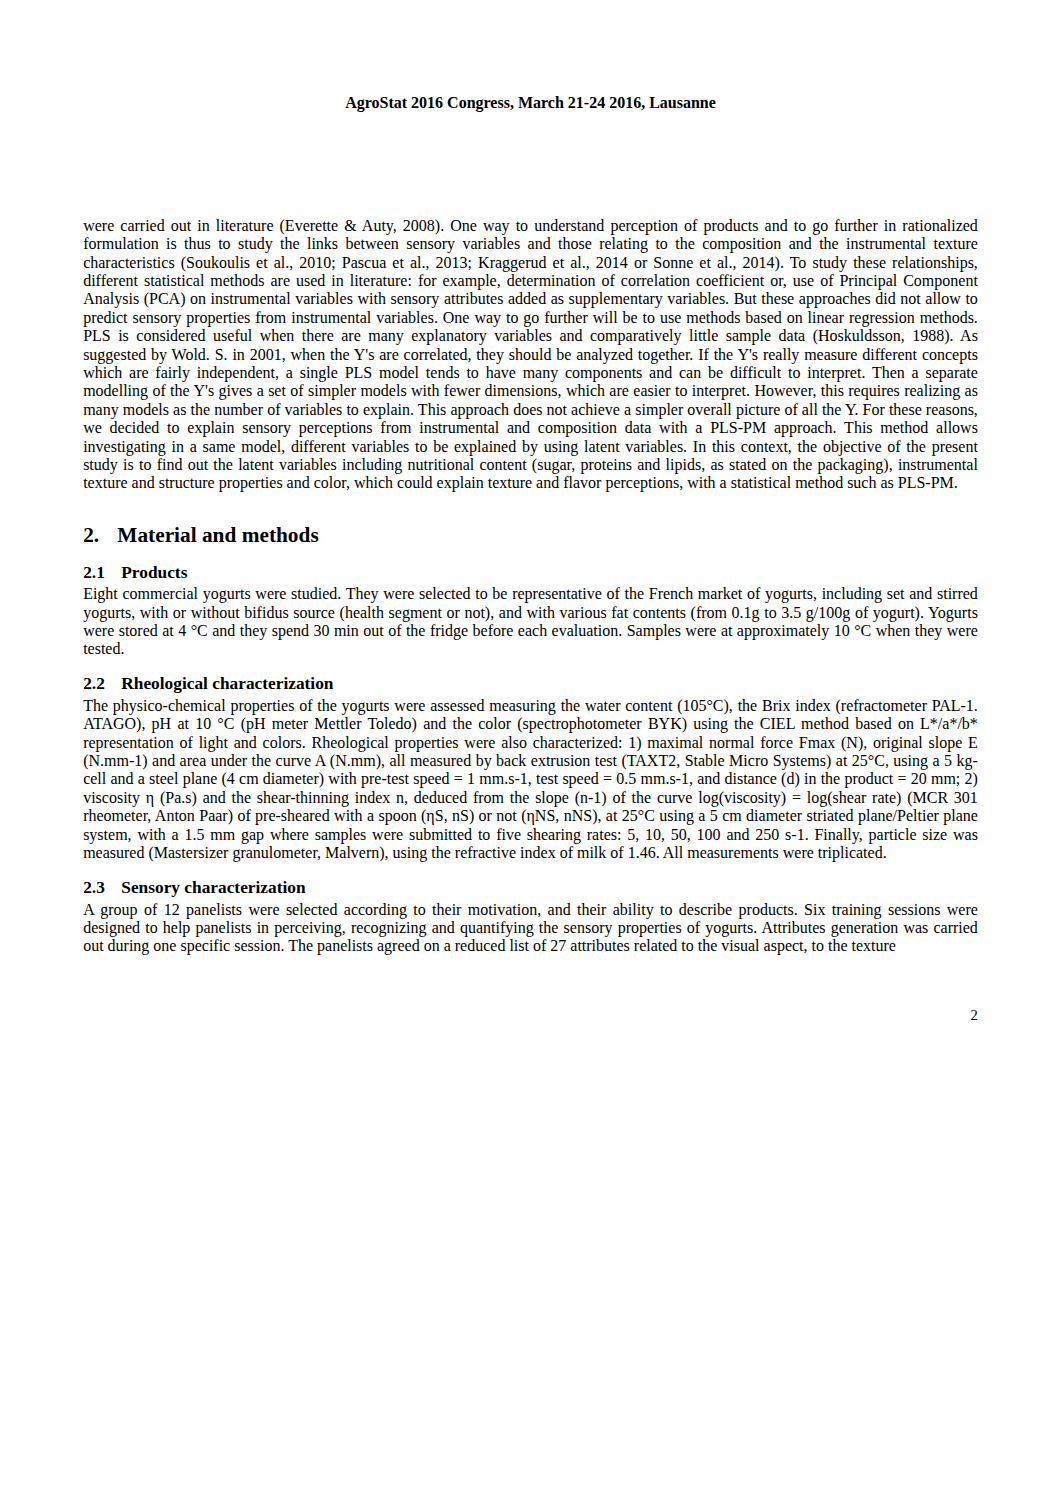AgroStat 2016 Congress, March 21-24 2016, Lausanne
were carried out in literature (Everette & Auty, 2008). One way to understand perception of products and to go further in rationalized formulation is thus to study the links between sensory variables and those relating to the composition and the instrumental texture characteristics (Soukoulis et al., 2010; Pascua et al., 2013; Kraggerud et al., 2014 or Sonne et al., 2014). To study these relationships, different statistical methods are used in literature: for example, determination of correlation coefficient or, use of Principal Component Analysis (PCA) on instrumental variables with sensory attributes added as supplementary variables. But these approaches did not allow to predict sensory properties from instrumental variables. One way to go further will be to use methods based on linear regression methods. PLS is considered useful when there are many explanatory variables and comparatively little sample data (Hoskuldsson, 1988). As suggested by Wold. S. in 2001, when the Y's are correlated, they should be analyzed together. If the Y's really measure different concepts which are fairly independent, a single PLS model tends to have many components and can be difficult to interpret. Then a separate modelling of the Y's gives a set of simpler models with fewer dimensions, which are easier to interpret. However, this requires realizing as many models as the number of variables to explain. This approach does not achieve a simpler overall picture of all the Y. For these reasons, we decided to explain sensory perceptions from instrumental and composition data with a PLS-PM approach. This method allows investigating in a same model, different variables to be explained by using latent variables. In this context, the objective of the present study is to find out the latent variables including nutritional content (sugar, proteins and lipids, as stated on the packaging), instrumental texture and structure properties and color, which could explain texture and flavor perceptions, with a statistical method such as PLS-PM.
2. Material and methods
2.1 Products
Eight commercial yogurts were studied. They were selected to be representative of the French market of yogurts, including set and stirred yogurts, with or without bifidus source (health segment or not), and with various fat contents (from 0.1g to 3.5 g/100g of yogurt). Yogurts were stored at 4 °C and they spend 30 min out of the fridge before each evaluation. Samples were at approximately 10 °C when they were tested.
2.2 Rheological characterization
The physico-chemical properties of the yogurts were assessed measuring the water content (105°C), the Brix index (refractometer PAL-1. ATAGO), pH at 10 °C (pH meter Mettler Toledo) and the color (spectrophotometer BYK) using the CIEL method based on L*/a*/b* representation of light and colors. Rheological properties were also characterized: 1) maximal normal force Fmax (N), original slope E (N.mm-1) and area under the curve A (N.mm), all measured by back extrusion test (TAXT2, Stable Micro Systems) at 25°C, using a 5 kg-cell and a steel plane (4 cm diameter) with pre-test speed = 1 mm.s-1, test speed = 0.5 mm.s-1, and distance (d) in the product = 20 mm; 2) viscosity η (Pa.s) and the shear-thinning index n, deduced from the slope (n-1) of the curve log(viscosity) = log(shear rate) (MCR 301 rheometer, Anton Paar) of pre-sheared with a spoon (ηS, nS) or not (ηNS, nNS), at 25°C using a 5 cm diameter striated plane/Peltier plane system, with a 1.5 mm gap where samples were submitted to five shearing rates: 5, 10, 50, 100 and 250 s-1. Finally, particle size was measured (Mastersizer granulometer, Malvern), using the refractive index of milk of 1.46. All measurements were triplicated.
2.3 Sensory characterization
A group of 12 panelists were selected according to their motivation, and their ability to describe products. Six training sessions were designed to help panelists in perceiving, recognizing and quantifying the sensory properties of yogurts. Attributes generation was carried out during one specific session. The panelists agreed on a reduced list of 27 attributes related to the visual aspect, to the texture
2